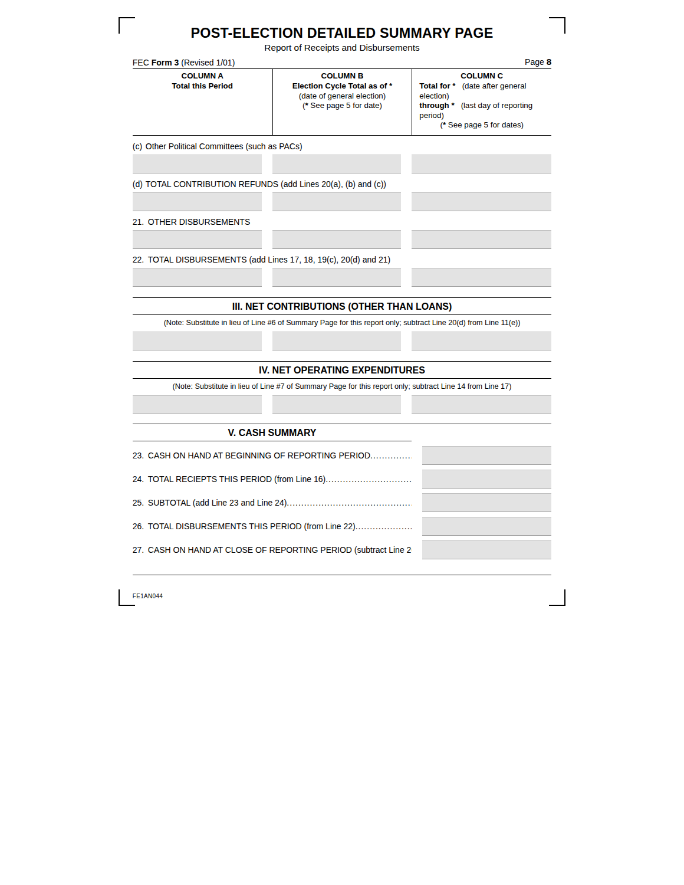POST-ELECTION DETAILED SUMMARY PAGE
Report of Receipts and Disbursements
FEC Form 3 (Revised 1/01)
Page 8
COLUMN A
Total this Period
COLUMN B
Election Cycle Total as of *
(date of general election)
(* See page 5 for date)
COLUMN C
Total for * (date after general election)
through * (last day of reporting period)
(* See page 5 for dates)
(c) Other Political Committees (such as PACs)
(d) TOTAL CONTRIBUTION REFUNDS (add Lines 20(a), (b) and (c))
21. OTHER DISBURSEMENTS
22. TOTAL DISBURSEMENTS (add Lines 17, 18, 19(c), 20(d) and 21)
III. NET CONTRIBUTIONS (OTHER THAN LOANS)
(Note: Substitute in lieu of Line #6 of Summary Page for this report only; subtract Line 20(d) from Line 11(e))
IV. NET OPERATING EXPENDITURES
(Note: Substitute in lieu of Line #7 of Summary Page for this report only; subtract Line 14 from Line 17)
V. CASH SUMMARY
23. CASH ON HAND AT BEGINNING OF REPORTING PERIOD..........................................
24. TOTAL RECIEPTS THIS PERIOD (from Line 16).............................................................
25. SUBTOTAL (add Line 23 and Line 24)..............................................................................
26. TOTAL DISBURSEMENTS THIS PERIOD (from Line 22)..................................................
27. CASH ON HAND AT CLOSE OF REPORTING PERIOD (subtract Line 26 from Line 25)
FE1AN044